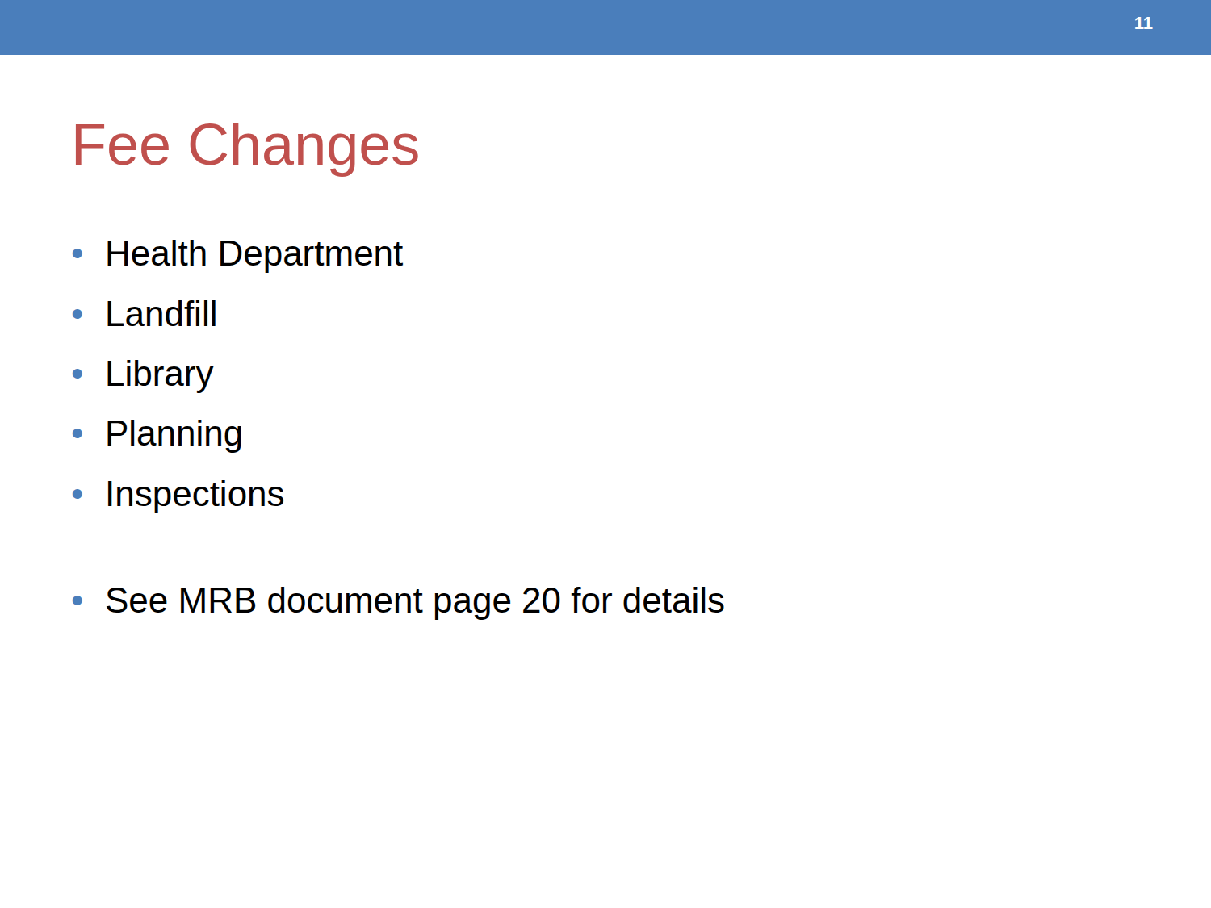11
Fee Changes
Health Department
Landfill
Library
Planning
Inspections
See MRB document page 20 for details